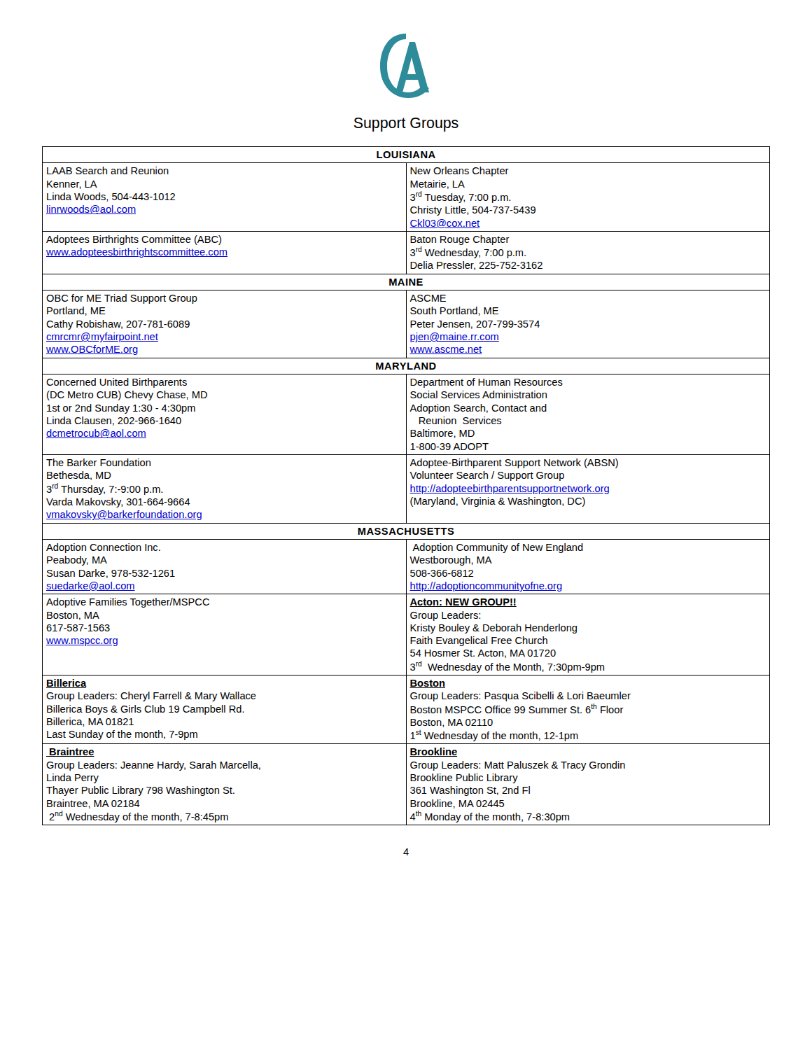Support Groups
| LOUISIANA |
| --- |
| LAAB Search and Reunion Kenner, LA Linda Woods, 504-443-1012 linrwoods@aol.com | New Orleans Chapter Metairie, LA 3 rd Tuesday, 7:00 p.m. Christy Little, 504-737-5439 Ckl03@cox.net |
| Adoptees Birthrights Committee (ABC) www.adopteesbirthrightscommittee.com | Baton Rouge Chapter 3 rd Wednesday, 7:00 p.m. Delia Pressler, 225-752-3162 |
| MAINE |
| OBC for ME Triad Support Group Portland, ME Cathy Robishaw, 207-781-6089 cmrcmr@myfairpoint.net www.OBCforME.org | ASCME South Portland, ME Peter Jensen, 207-799-3574 pjen@maine.rr.com www.ascme.net |
| MARYLAND |
| Concerned United Birthparents (DC Metro CUB) Chevy Chase, MD 1st or 2nd Sunday 1:30 - 4:30pm Linda Clausen, 202-966-1640 dcmetrocub@aol.com | Department of Human Resources Social Services Administration Adoption Search, Contact and Reunion Services Baltimore, MD 1-800-39 ADOPT |
| The Barker Foundation Bethesda, MD 3 rd Thursday, 7:-9:00 p.m. Varda Makovsky, 301-664-9664 vmakovsky@barkerfoundation.org | Adoptee-Birthparent Support Network (ABSN) Volunteer Search / Support Group http://adopteebirthparentsupportnetwork.org (Maryland, Virginia & Washington, DC) |
| MASSACHUSETTS |
| Adoption Connection Inc. Peabody, MA Susan Darke, 978-532-1261 suedarke@aol.com | Adoption Community of New England Westborough, MA 508-366-6812 http://adoptioncommunityofne.org |
| Adoptive Families Together/MSPCC Boston, MA 617-587-1563 www.mspcc.org | Acton: NEW GROUP!! Group Leaders: Kristy Bouley & Deborah Henderlong Faith Evangelical Free Church 54 Hosmer St. Acton, MA 01720 3 rd Wednesday of the Month, 7:30pm-9pm |
| Billerica Group Leaders: Cheryl Farrell & Mary Wallace Billerica Boys & Girls Club 19 Campbell Rd. Billerica, MA 01821 Last Sunday of the month, 7-9pm | Boston Group Leaders: Pasqua Scibelli & Lori Baeumler Boston MSPCC Office 99 Summer St. 6 th Floor Boston, MA 02110 1 st Wednesday of the month, 12-1pm |
| Braintree Group Leaders: Jeanne Hardy, Sarah Marcella, Linda Perry Thayer Public Library 798 Washington St. Braintree, MA 02184 2 nd Wednesday of the month, 7-8:45pm | Brookline Group Leaders: Matt Paluszek & Tracy Grondin Brookline Public Library 361 Washington St, 2nd Fl Brookline, MA 02445 4 th Monday of the month, 7-8:30pm |
4